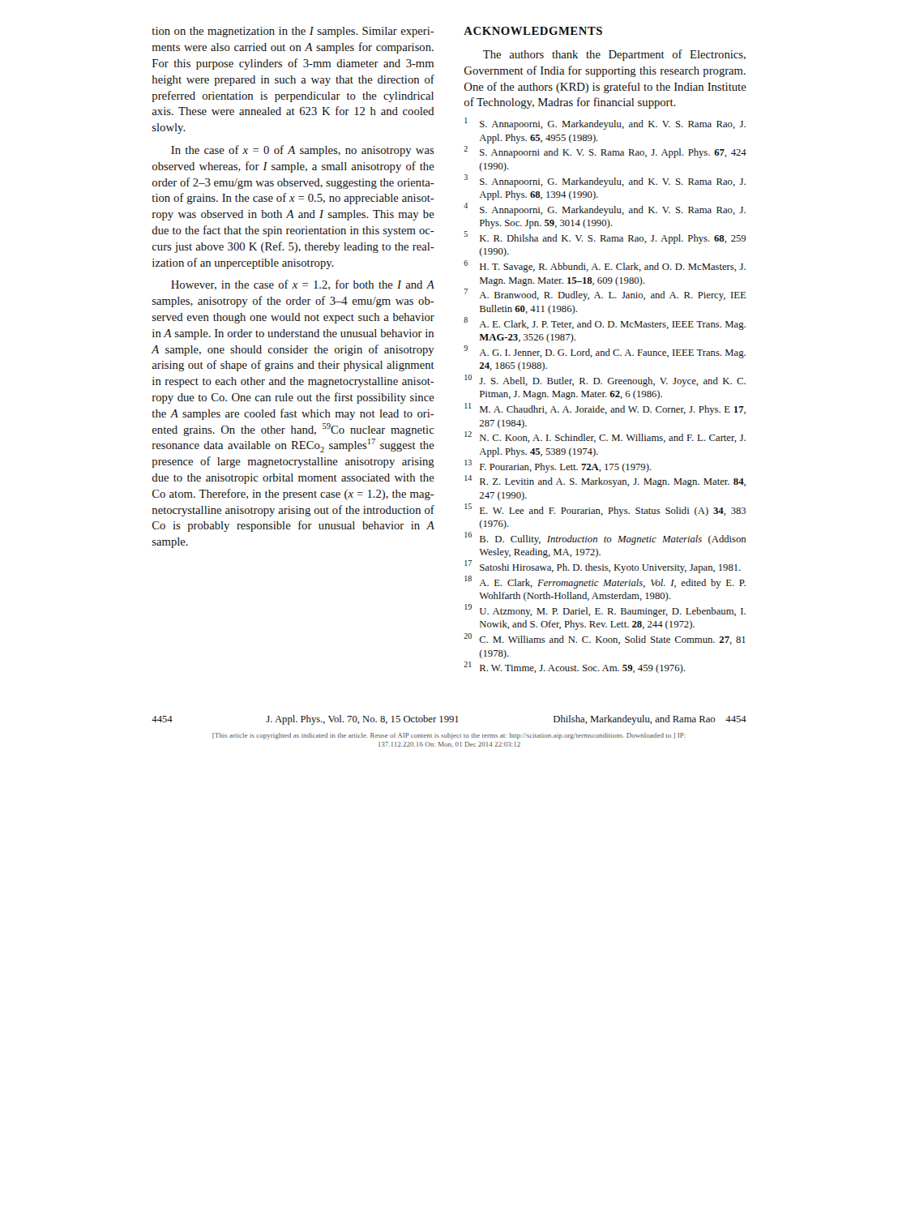tion on the magnetization in the I samples. Similar experiments were also carried out on A samples for comparison. For this purpose cylinders of 3-mm diameter and 3-mm height were prepared in such a way that the direction of preferred orientation is perpendicular to the cylindrical axis. These were annealed at 623 K for 12 h and cooled slowly.
In the case of x = 0 of A samples, no anisotropy was observed whereas, for I sample, a small anisotropy of the order of 2–3 emu/gm was observed, suggesting the orientation of grains. In the case of x = 0.5, no appreciable anisotropy was observed in both A and I samples. This may be due to the fact that the spin reorientation in this system occurs just above 300 K (Ref. 5), thereby leading to the realization of an unperceptible anisotropy.
However, in the case of x = 1.2, for both the I and A samples, anisotropy of the order of 3–4 emu/gm was observed even though one would not expect such a behavior in A sample. In order to understand the unusual behavior in A sample, one should consider the origin of anisotropy arising out of shape of grains and their physical alignment in respect to each other and the magnetocrystalline anisotropy due to Co. One can rule out the first possibility since the A samples are cooled fast which may not lead to oriented grains. On the other hand, 59Co nuclear magnetic resonance data available on RECo2 samples17 suggest the presence of large magnetocrystalline anisotropy arising due to the anisotropic orbital moment associated with the Co atom. Therefore, in the present case (x = 1.2), the magnetocrystalline anisotropy arising out of the introduction of Co is probably responsible for unusual behavior in A sample.
Acknowledgments
The authors thank the Department of Electronics, Government of India for supporting this research program. One of the authors (KRD) is grateful to the Indian Institute of Technology, Madras for financial support.
S. Annapoorni, G. Markandeyulu, and K. V. S. Rama Rao, J. Appl. Phys. 65, 4955 (1989).
S. Annapoorni and K. V. S. Rama Rao, J. Appl. Phys. 67, 424 (1990).
S. Annapoorni, G. Markandeyulu, and K. V. S. Rama Rao, J. Appl. Phys. 68, 1394 (1990).
S. Annapoorni, G. Markandeyulu, and K. V. S. Rama Rao, J. Phys. Soc. Jpn. 59, 3014 (1990).
K. R. Dhilsha and K. V. S. Rama Rao, J. Appl. Phys. 68, 259 (1990).
H. T. Savage, R. Abbundi, A. E. Clark, and O. D. McMasters, J. Magn. Magn. Mater. 15–18, 609 (1980).
A. Branwood, R. Dudley, A. L. Janio, and A. R. Piercy, IEE Bulletin 60, 411 (1986).
A. E. Clark, J. P. Teter, and O. D. McMasters, IEEE Trans. Mag. MAG-23, 3526 (1987).
A. G. I. Jenner, D. G. Lord, and C. A. Faunce, IEEE Trans. Mag. 24, 1865 (1988).
J. S. Abell, D. Butler, R. D. Greenough, V. Joyce, and K. C. Pitman, J. Magn. Magn. Mater. 62, 6 (1986).
M. A. Chaudhri, A. A. Joraide, and W. D. Corner, J. Phys. E 17, 287 (1984).
N. C. Koon, A. I. Schindler, C. M. Williams, and F. L. Carter, J. Appl. Phys. 45, 5389 (1974).
F. Pourarian, Phys. Lett. 72A, 175 (1979).
R. Z. Levitin and A. S. Markosyan, J. Magn. Magn. Mater. 84, 247 (1990).
E. W. Lee and F. Pourarian, Phys. Status Solidi (A) 34, 383 (1976).
B. D. Cullity, Introduction to Magnetic Materials (Addison Wesley, Reading, MA, 1972).
Satoshi Hirosawa, Ph. D. thesis, Kyoto University, Japan, 1981.
A. E. Clark, Ferromagnetic Materials, Vol. I, edited by E. P. Wohlfarth (North-Holland, Amsterdam, 1980).
U. Atzmony, M. P. Dariel, E. R. Bauminger, D. Lebenbaum, I. Nowik, and S. Ofer, Phys. Rev. Lett. 28, 244 (1972).
C. M. Williams and N. C. Koon, Solid State Commun. 27, 81 (1978).
R. W. Timme, J. Acoust. Soc. Am. 59, 459 (1976).
4454
J. Appl. Phys., Vol. 70, No. 8, 15 October 1991
Dhilsha, Markandeyulu, and Rama Rao 4454
[This article is copyrighted as indicated in the article. Reuse of AIP content is subject to the terms at: http://scitation.aip.org/termsconditions. Downloaded to ] IP:
137.112.220.16 On: Mon, 01 Dec 2014 22:03:12